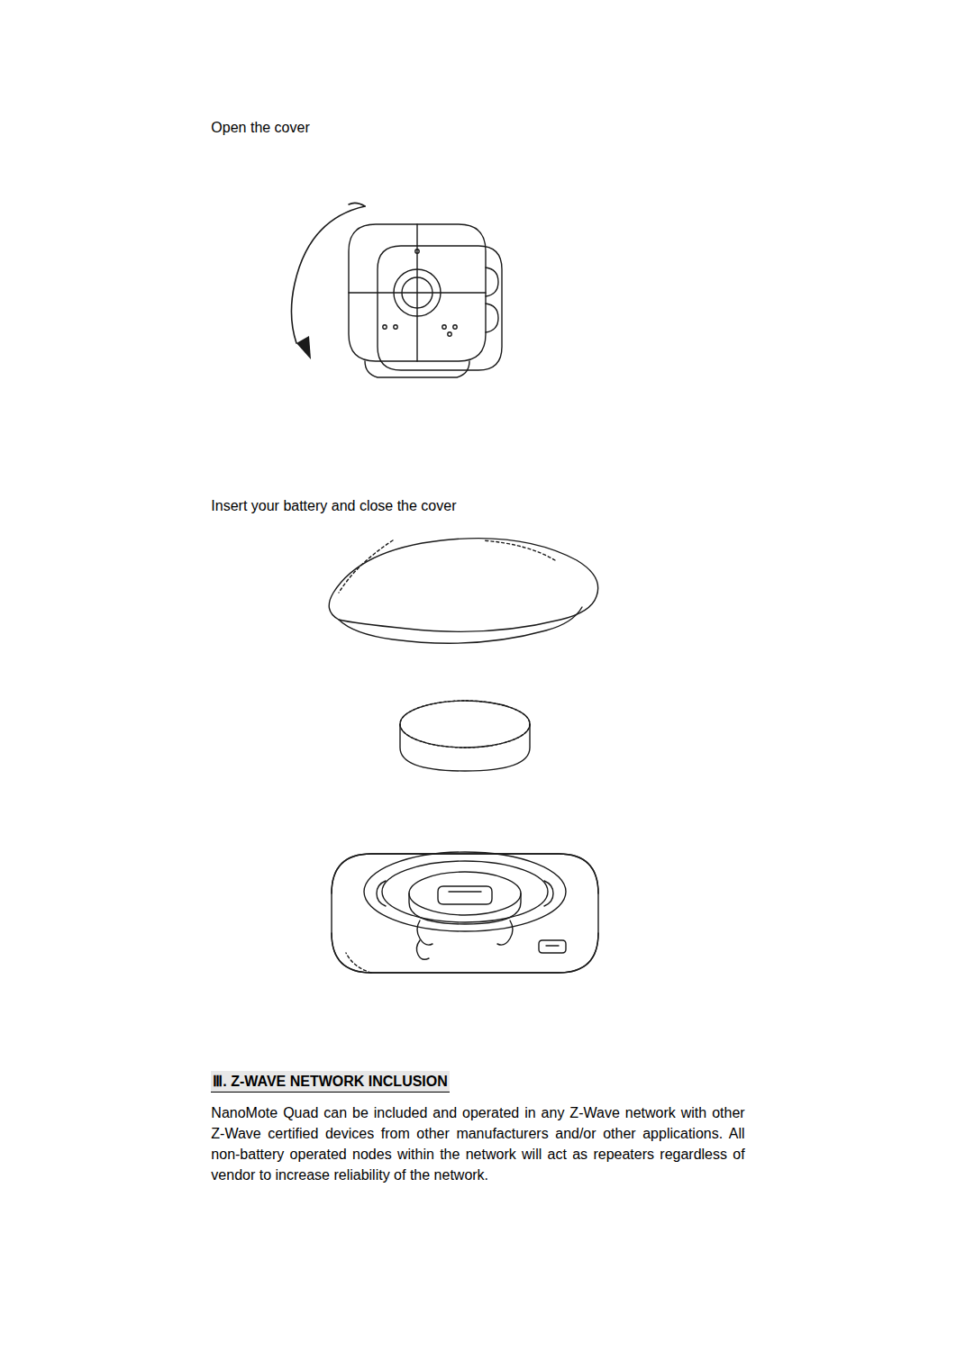Open the cover
Insert your battery and close the cover
Ⅲ. Z-WAVE NETWORK INCLUSION
NanoMote Quad can be included and operated in any Z-Wave network with other Z-Wave certified devices from other manufacturers and/or other applications. All non-battery operated nodes within the network will act as repeaters regardless of vendor to increase reliability of the network.